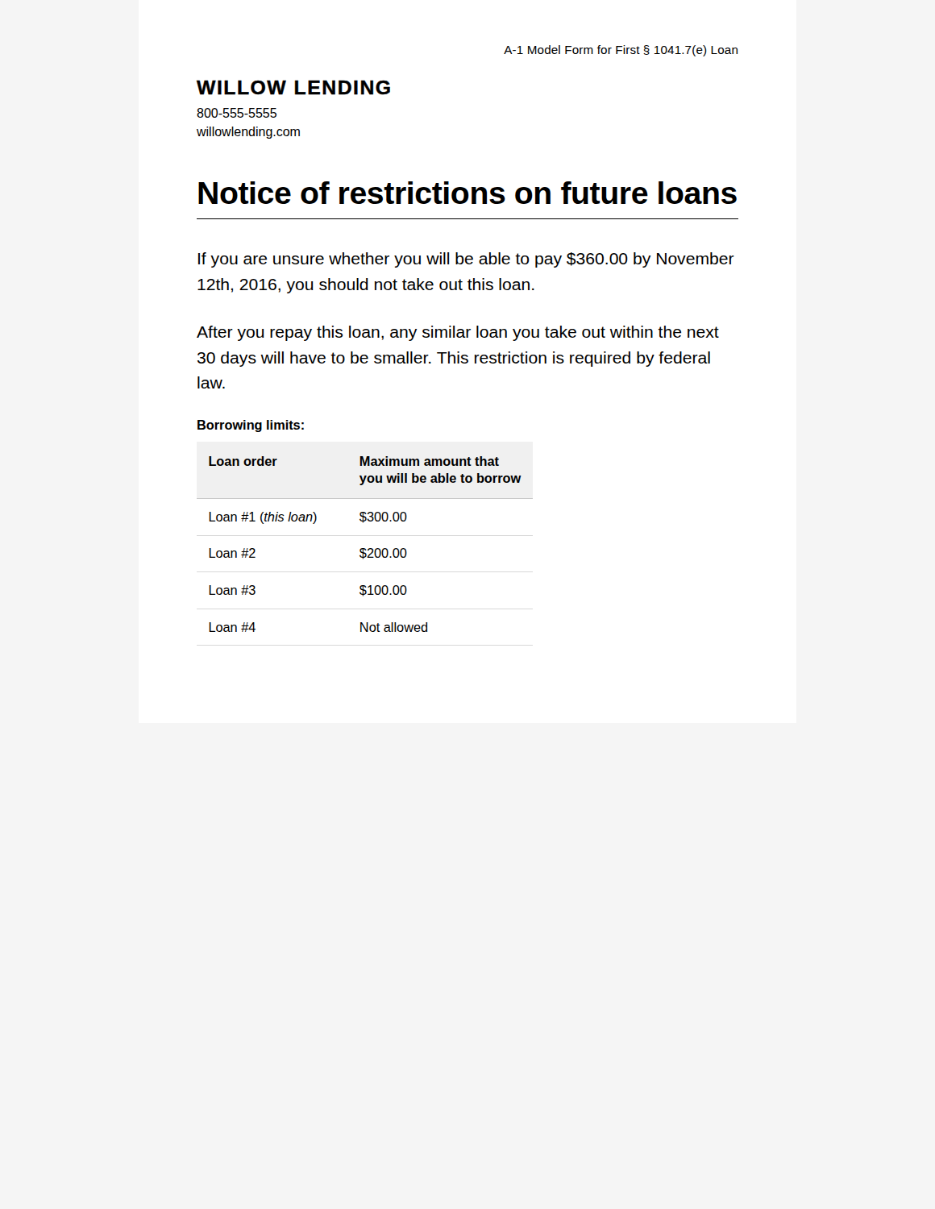A-1 Model Form for First § 1041.7(e) Loan
WILLOW LENDING
800-555-5555
willowlending.com
Notice of restrictions on future loans
If you are unsure whether you will be able to pay $360.00 by November 12th, 2016, you should not take out this loan.
After you repay this loan, any similar loan you take out within the next 30 days will have to be smaller. This restriction is required by federal law.
Borrowing limits:
| Loan order | Maximum amount that you will be able to borrow |
| --- | --- |
| Loan #1 ( this loan ) | $300.00 |
| Loan #2 | $200.00 |
| Loan #3 | $100.00 |
| Loan #4 | Not allowed |